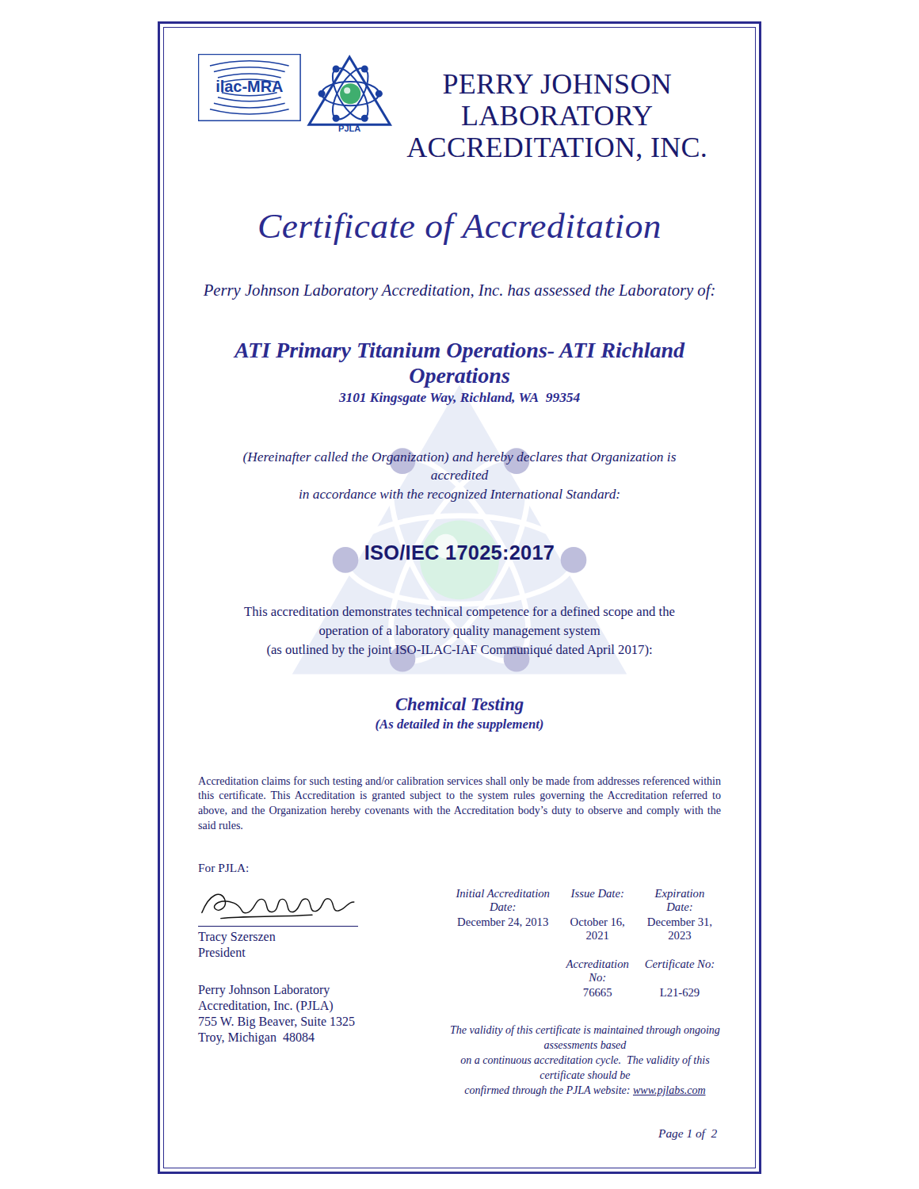ilac-MRA PJLA
PERRY JOHNSON LABORATORY
ACCREDITATION, INC.
Certificate of Accreditation
Perry Johnson Laboratory Accreditation, Inc. has assessed the Laboratory of:
ATI Primary Titanium Operations- ATI Richland Operations
3101 Kingsgate Way, Richland, WA 99354
(Hereinafter called the Organization) and hereby declares that Organization is accredited
in accordance with the recognized International Standard:
ISO/IEC 17025:2017
This accreditation demonstrates technical competence for a defined scope and the
operation of a laboratory quality management system
(as outlined by the joint ISO-ILAC-IAF Communiqué dated April 2017):
Chemical Testing (As detailed in the supplement)
Accreditation claims for such testing and/or calibration services shall only be made from addresses referenced within this certificate. This Accreditation is granted subject to the system rules governing the Accreditation referred to above, and the Organization hereby covenants with the Accreditation body’s duty to observe and comply with the said rules.
For PJLA:
Tracy Szerszen
President
Perry Johnson Laboratory
Accreditation, Inc. (PJLA)
755 W. Big Beaver, Suite 1325
Troy, Michigan 48084
| Initial Accreditation Date: | Issue Date: | Expiration Date: |
| December 24, 2013 | October 16, 2021 | December 31, 2023 |
| | Accreditation No: | Certificate No: |
| | 76665 | L21-629 |
The validity of this certificate is maintained through ongoing assessments based
on a continuous accreditation cycle. The validity of this certificate should be
confirmed through the PJLA website: www.pjlabs.com
Page 1 of 2